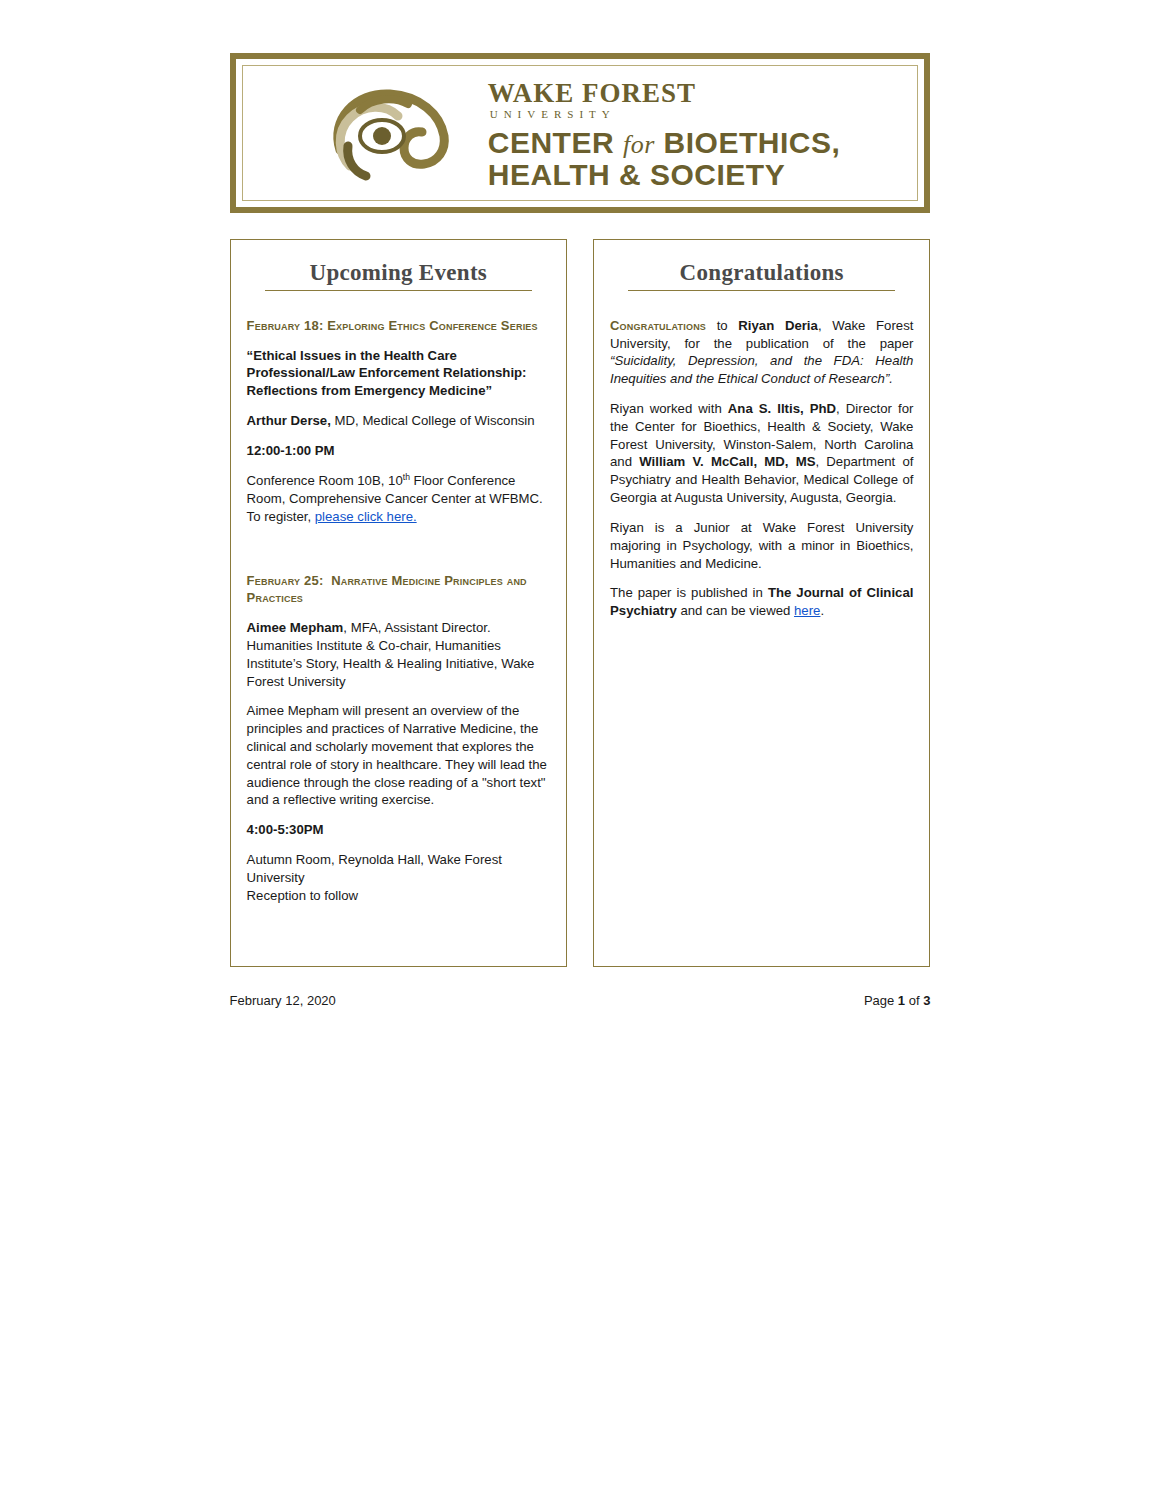WAKE FOREST
UNIVERSITY
CENTER for BIOETHICS,
HEALTH & SOCIETY
Upcoming Events
February 18: Exploring Ethics Conference Series
“Ethical Issues in the Health Care Professional/Law Enforcement Relationship: Reflections from Emergency Medicine”
Arthur Derse, MD, Medical College of Wisconsin
12:00-1:00 PM
Conference Room 10B, 10th Floor Conference Room, Comprehensive Cancer Center at WFBMC.
To register, please click here.
February 25: Narrative Medicine Principles and Practices
Aimee Mepham, MFA, Assistant Director. Humanities Institute & Co-chair, Humanities Institute’s Story, Health & Healing Initiative, Wake Forest University
Aimee Mepham will present an overview of the principles and practices of Narrative Medicine, the clinical and scholarly movement that explores the central role of story in healthcare. They will lead the audience through the close reading of a "short text" and a reflective writing exercise.
4:00-5:30PM
Autumn Room, Reynolda Hall, Wake Forest University
Reception to follow
Congratulations
Congratulations to Riyan Deria, Wake Forest University, for the publication of the paper “Suicidality, Depression, and the FDA: Health Inequities and the Ethical Conduct of Research”.
Riyan worked with Ana S. Iltis, PhD, Director for the Center for Bioethics, Health & Society, Wake Forest University, Winston-Salem, North Carolina and William V. McCall, MD, MS, Department of Psychiatry and Health Behavior, Medical College of Georgia at Augusta University, Augusta, Georgia.
Riyan is a Junior at Wake Forest University majoring in Psychology, with a minor in Bioethics, Humanities and Medicine.
The paper is published in The Journal of Clinical Psychiatry and can be viewed here.
February 12, 2020
Page 1 of 3